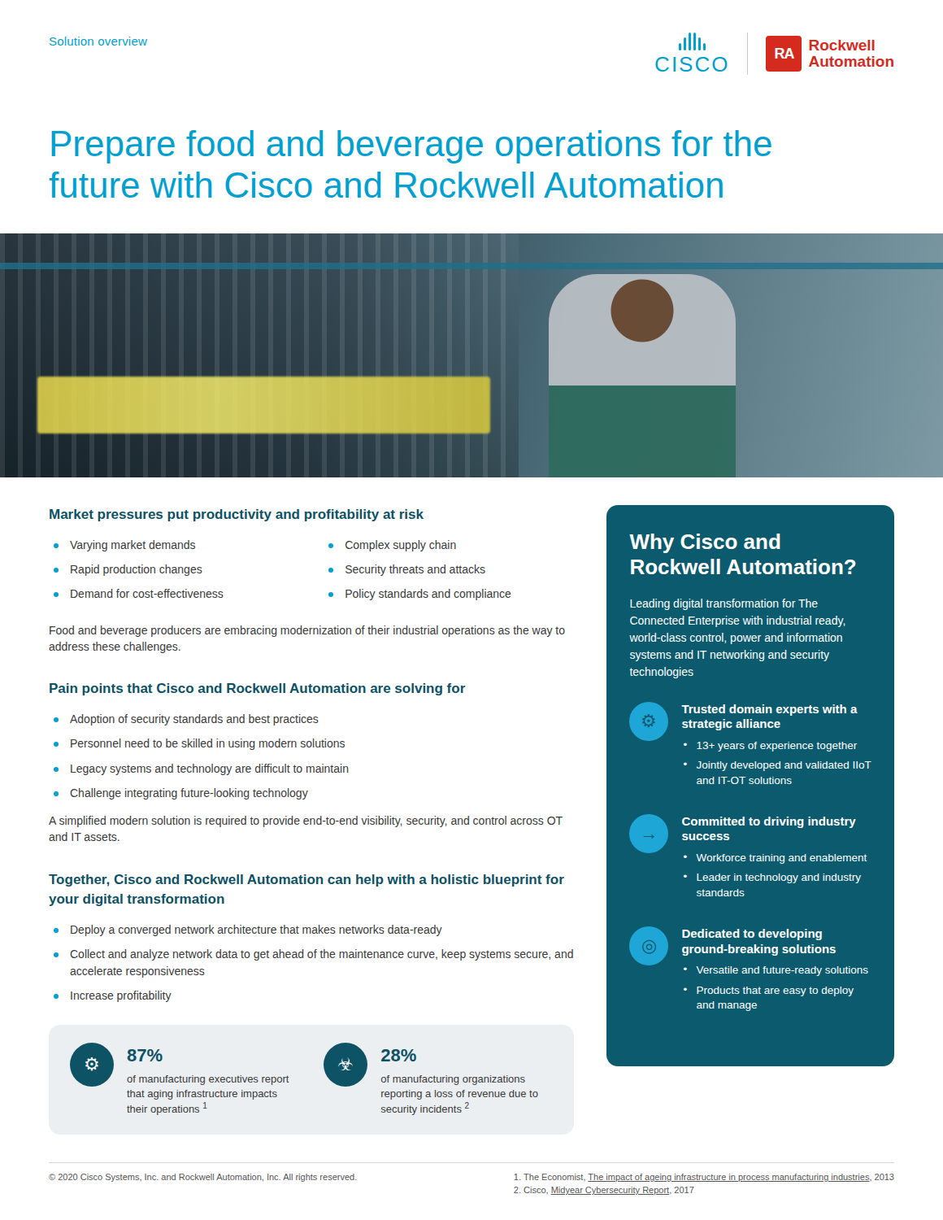Solution overview
CISCO
RA
Rockwell
Automation
Prepare food and beverage operations for the future with Cisco and Rockwell Automation
Market pressures put productivity and profitability at risk
Varying market demands
Rapid production changes
Demand for cost-effectiveness
Complex supply chain
Security threats and attacks
Policy standards and compliance
Food and beverage producers are embracing modernization of their industrial operations as the way to address these challenges.
Pain points that Cisco and Rockwell Automation are solving for
Adoption of security standards and best practices
Personnel need to be skilled in using modern solutions
Legacy systems and technology are difficult to maintain
Challenge integrating future-looking technology
A simplified modern solution is required to provide end-to-end visibility, security, and control across OT and IT assets.
Together, Cisco and Rockwell Automation can help with a holistic blueprint for your digital transformation
Deploy a converged network architecture that makes networks data-ready
Collect and analyze network data to get ahead of the maintenance curve, keep systems secure, and accelerate responsiveness
Increase profitability
⚙
87%
of manufacturing executives report that aging infrastructure impacts their operations 1
☣
28%
of manufacturing organizations reporting a loss of revenue due to security incidents 2
Why Cisco and Rockwell Automation?
Leading digital transformation for The Connected Enterprise with industrial ready, world-class control, power and information systems and IT networking and security technologies
⚙
Trusted domain experts with a strategic alliance
13+ years of experience together
Jointly developed and validated IIoT and IT-OT solutions
→
Committed to driving industry success
Workforce training and enablement
Leader in technology and industry standards
◎
Dedicated to developing ground-breaking solutions
Versatile and future-ready solutions
Products that are easy to deploy and manage
© 2020 Cisco Systems, Inc. and Rockwell Automation, Inc. All rights reserved.
The Economist, The impact of ageing infrastructure in process manufacturing industries, 2013
Cisco, Midyear Cybersecurity Report, 2017